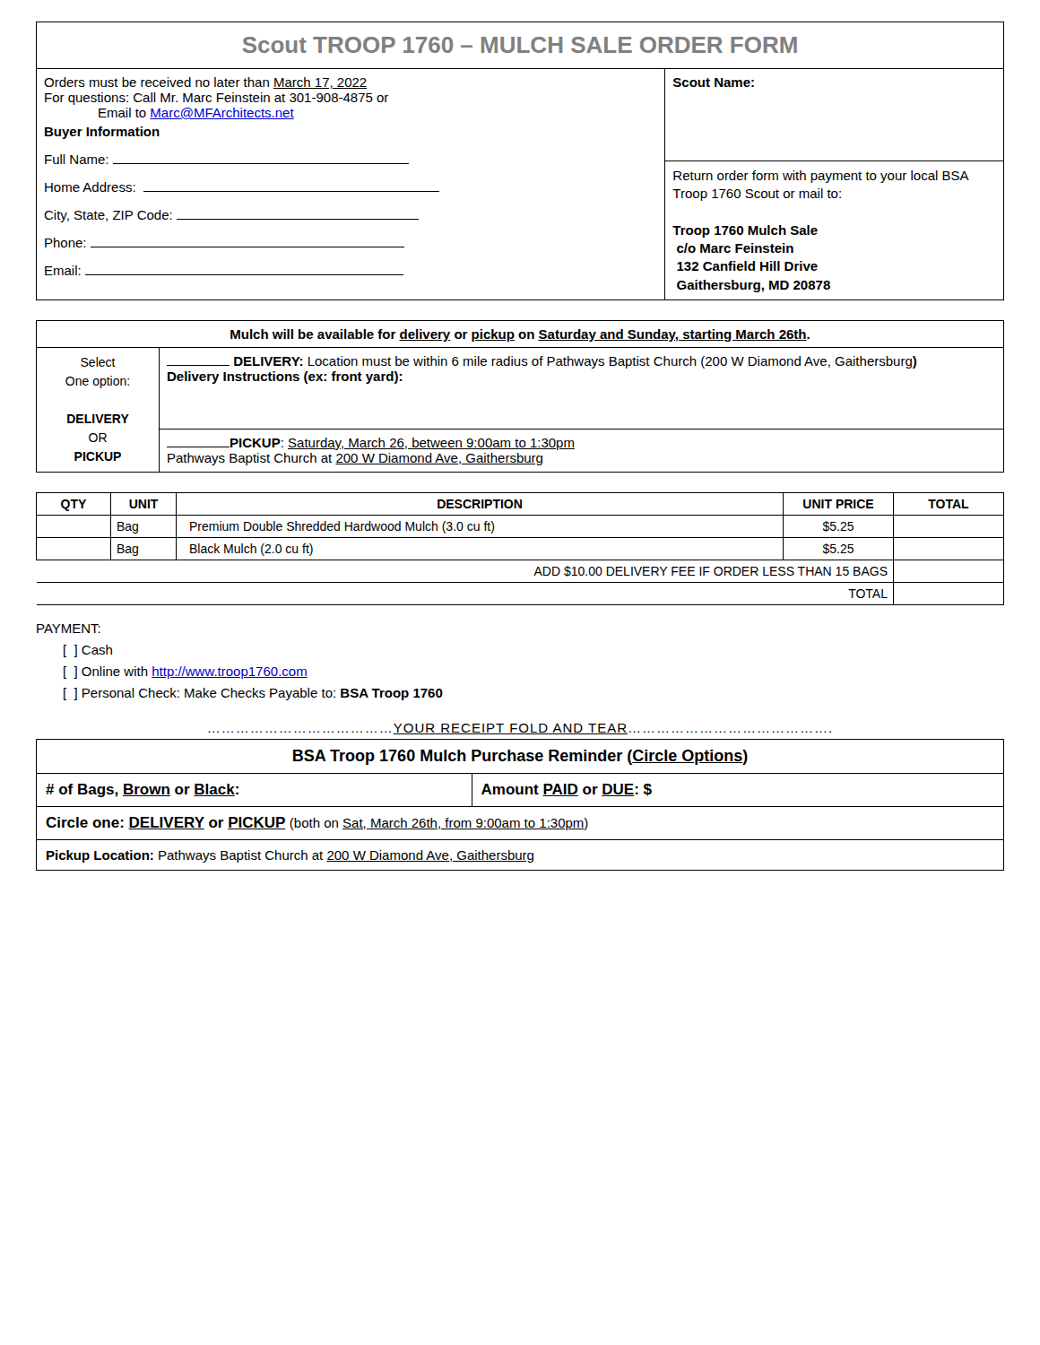| Scout TROOP 1760 – MULCH SALE ORDER FORM |
| Orders must be received no later than March 17, 2022 For questions: Call Mr. Marc Feinstein at 301-908-4875 or Email to Marc@MFArchitects.net Buyer Information Full Name: Home Address: City, State, ZIP Code: Phone: Email: | / Scout Name: / / Return order form with payment to your local BSA Troop 1760 Scout or mail to: Troop 1760 Mulch Sale c/o Marc Feinstein 132 Canfield Hill Drive Gaithersburg, MD 20878 / |
| Mulch will be available for delivery or pickup on Saturday and Sunday, starting March 26th . |
| Select One option: DELIVERY OR PICKUP | DELIVERY: Location must be within 6 mile radius of Pathways Baptist Church (200 W Diamond Ave, Gaithersburg ) Delivery Instructions (ex: front yard): |
| PICKUP : Saturday, March 26, between 9:00am to 1:30pm Pathways Baptist Church at 200 W Diamond Ave, Gaithersburg |
| QTY | UNIT | DESCRIPTION | UNIT PRICE | TOTAL |
| --- | --- | --- | --- | --- |
| | Bag | Premium Double Shredded Hardwood Mulch (3.0 cu ft) | $5.25 | |
| | Bag | Black Mulch (2.0 cu ft) | $5.25 | |
| ADD $10.00 DELIVERY FEE IF ORDER LESS THAN 15 BAGS | |
| TOTAL | |
PAYMENT:
[ ] Cash
[ ] Online with http://www.troop1760.com
[ ] Personal Check: Make Checks Payable to: BSA Troop 1760
…………………………………YOUR RECEIPT FOLD AND TEAR…………………………………….
| BSA Troop 1760 Mulch Purchase Reminder ( Circle Options ) |
| # of Bags, Brown or Black : | Amount PAID or DUE : $ |
| Circle one: DELIVERY or PICKUP (both on Sat, March 26th, from 9:00am to 1:30pm ) |
| Pickup Location: Pathways Baptist Church at 200 W Diamond Ave, Gaithersburg |